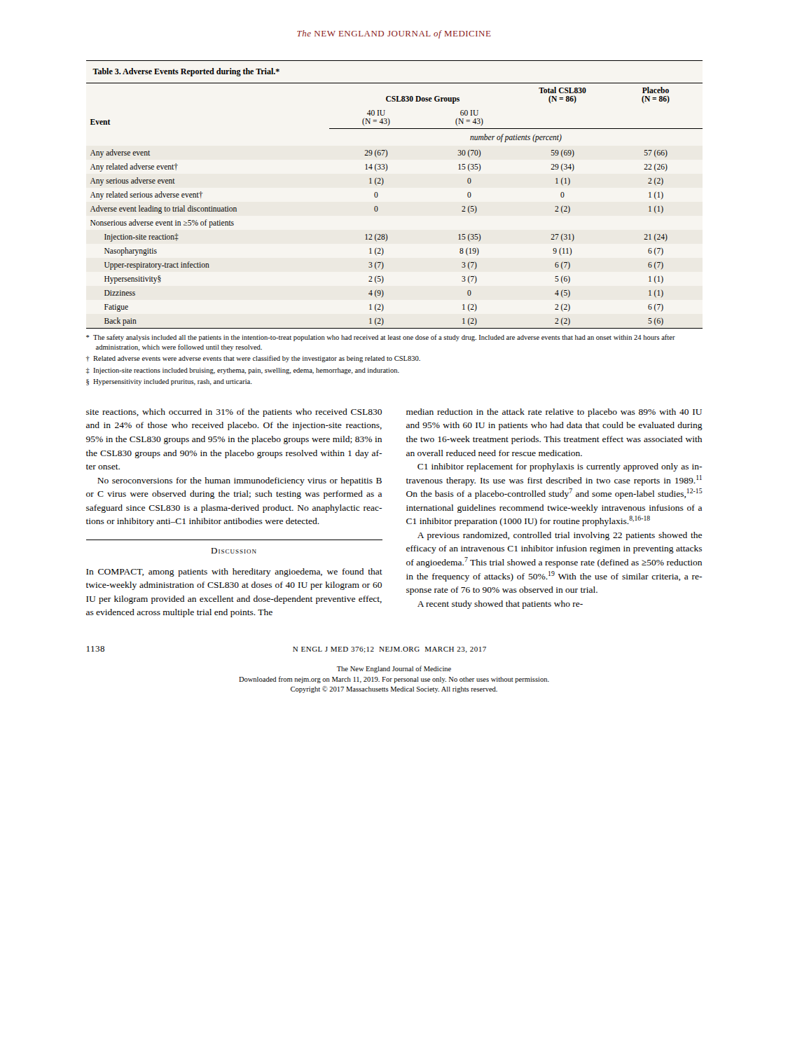The NEW ENGLAND JOURNAL of MEDICINE
Table 3. Adverse Events Reported during the Trial.*
| Event | CSL830 Dose Groups | Total CSL830 (N = 86) | Placebo (N = 86) |
| --- | --- | --- | --- |
| 40 IU (N = 43) | 60 IU (N = 43) | | |
| | number of patients (percent) |
| Any adverse event | 29 (67) | 30 (70) | 59 (69) | 57 (66) |
| Any related adverse event† | 14 (33) | 15 (35) | 29 (34) | 22 (26) |
| Any serious adverse event | 1 (2) | 0 | 1 (1) | 2 (2) |
| Any related serious adverse event† | 0 | 0 | 0 | 1 (1) |
| Adverse event leading to trial discontinuation | 0 | 2 (5) | 2 (2) | 1 (1) |
| Nonserious adverse event in ≥5% of patients | | | | |
| Injection-site reaction‡ | 12 (28) | 15 (35) | 27 (31) | 21 (24) |
| Nasopharyngitis | 1 (2) | 8 (19) | 9 (11) | 6 (7) |
| Upper-respiratory-tract infection | 3 (7) | 3 (7) | 6 (7) | 6 (7) |
| Hypersensitivity§ | 2 (5) | 3 (7) | 5 (6) | 1 (1) |
| Dizziness | 4 (9) | 0 | 4 (5) | 1 (1) |
| Fatigue | 1 (2) | 1 (2) | 2 (2) | 6 (7) |
| Back pain | 1 (2) | 1 (2) | 2 (2) | 5 (6) |
* The safety analysis included all the patients in the intention-to-treat population who had received at least one dose of a study drug. Included are adverse events that had an onset within 24 hours after administration, which were followed until they resolved.
† Related adverse events were adverse events that were classified by the investigator as being related to CSL830.
‡ Injection-site reactions included bruising, erythema, pain, swelling, edema, hemorrhage, and induration.
§ Hypersensitivity included pruritus, rash, and urticaria.
site reactions, which occurred in 31% of the patients who received CSL830 and in 24% of those who received placebo. Of the injection-site reactions, 95% in the CSL830 groups and 95% in the placebo groups were mild; 83% in the CSL830 groups and 90% in the placebo groups resolved within 1 day after onset.
No seroconversions for the human immunodeficiency virus or hepatitis B or C virus were observed during the trial; such testing was performed as a safeguard since CSL830 is a plasma-derived product. No anaphylactic reactions or inhibitory anti–C1 inhibitor antibodies were detected.
Discussion
In COMPACT, among patients with hereditary angioedema, we found that twice-weekly administration of CSL830 at doses of 40 IU per kilogram or 60 IU per kilogram provided an excellent and dose-dependent preventive effect, as evidenced across multiple trial end points. The
median reduction in the attack rate relative to placebo was 89% with 40 IU and 95% with 60 IU in patients who had data that could be evaluated during the two 16-week treatment periods. This treatment effect was associated with an overall reduced need for rescue medication.
C1 inhibitor replacement for prophylaxis is currently approved only as intravenous therapy. Its use was first described in two case reports in 1989.11 On the basis of a placebo-controlled study7 and some open-label studies,12-15 international guidelines recommend twice-weekly intravenous infusions of a C1 inhibitor preparation (1000 IU) for routine prophylaxis.8,16-18
A previous randomized, controlled trial involving 22 patients showed the efficacy of an intravenous C1 inhibitor infusion regimen in preventing attacks of angioedema.7 This trial showed a response rate (defined as ≥50% reduction in the frequency of attacks) of 50%.19 With the use of similar criteria, a response rate of 76 to 90% was observed in our trial.
A recent study showed that patients who re-
1138 N ENGL J MED 376;12 NEJM.ORG MARCH 23, 2017
The New England Journal of Medicine
Downloaded from nejm.org on March 11, 2019. For personal use only. No other uses without permission.
Copyright © 2017 Massachusetts Medical Society. All rights reserved.